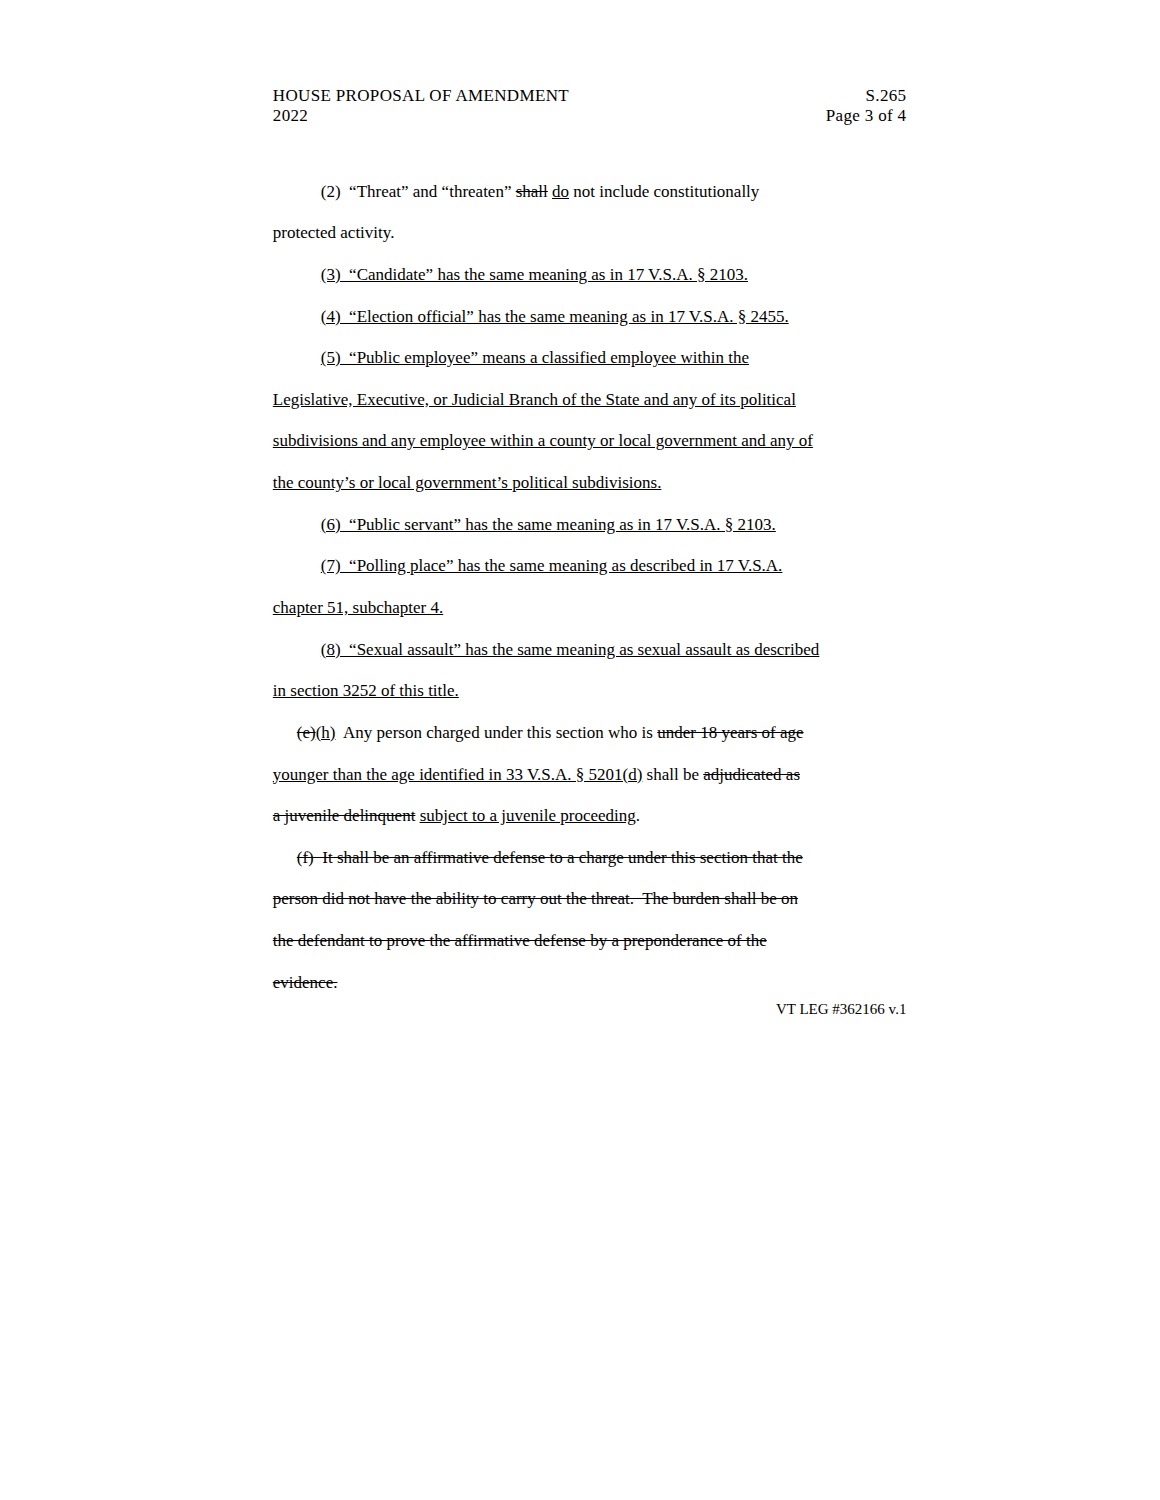HOUSE PROPOSAL OF AMENDMENT
2022
S.265
Page 3 of 4
(2) “Threat” and “threaten” shall do not include constitutionally
protected activity.
(3) “Candidate” has the same meaning as in 17 V.S.A. § 2103.
(4) “Election official” has the same meaning as in 17 V.S.A. § 2455.
(5) “Public employee” means a classified employee within the
Legislative, Executive, or Judicial Branch of the State and any of its political
subdivisions and any employee within a county or local government and any of
the county’s or local government’s political subdivisions.
(6) “Public servant” has the same meaning as in 17 V.S.A. § 2103.
(7) “Polling place” has the same meaning as described in 17 V.S.A.
chapter 51, subchapter 4.
(8) “Sexual assault” has the same meaning as sexual assault as described
in section 3252 of this title.
(e)(h) Any person charged under this section who is under 18 years of age
younger than the age identified in 33 V.S.A. § 5201(d) shall be adjudicated as
a juvenile delinquent subject to a juvenile proceeding.
(f) It shall be an affirmative defense to a charge under this section that the
person did not have the ability to carry out the threat. The burden shall be on
the defendant to prove the affirmative defense by a preponderance of the
evidence.
VT LEG #362166 v.1